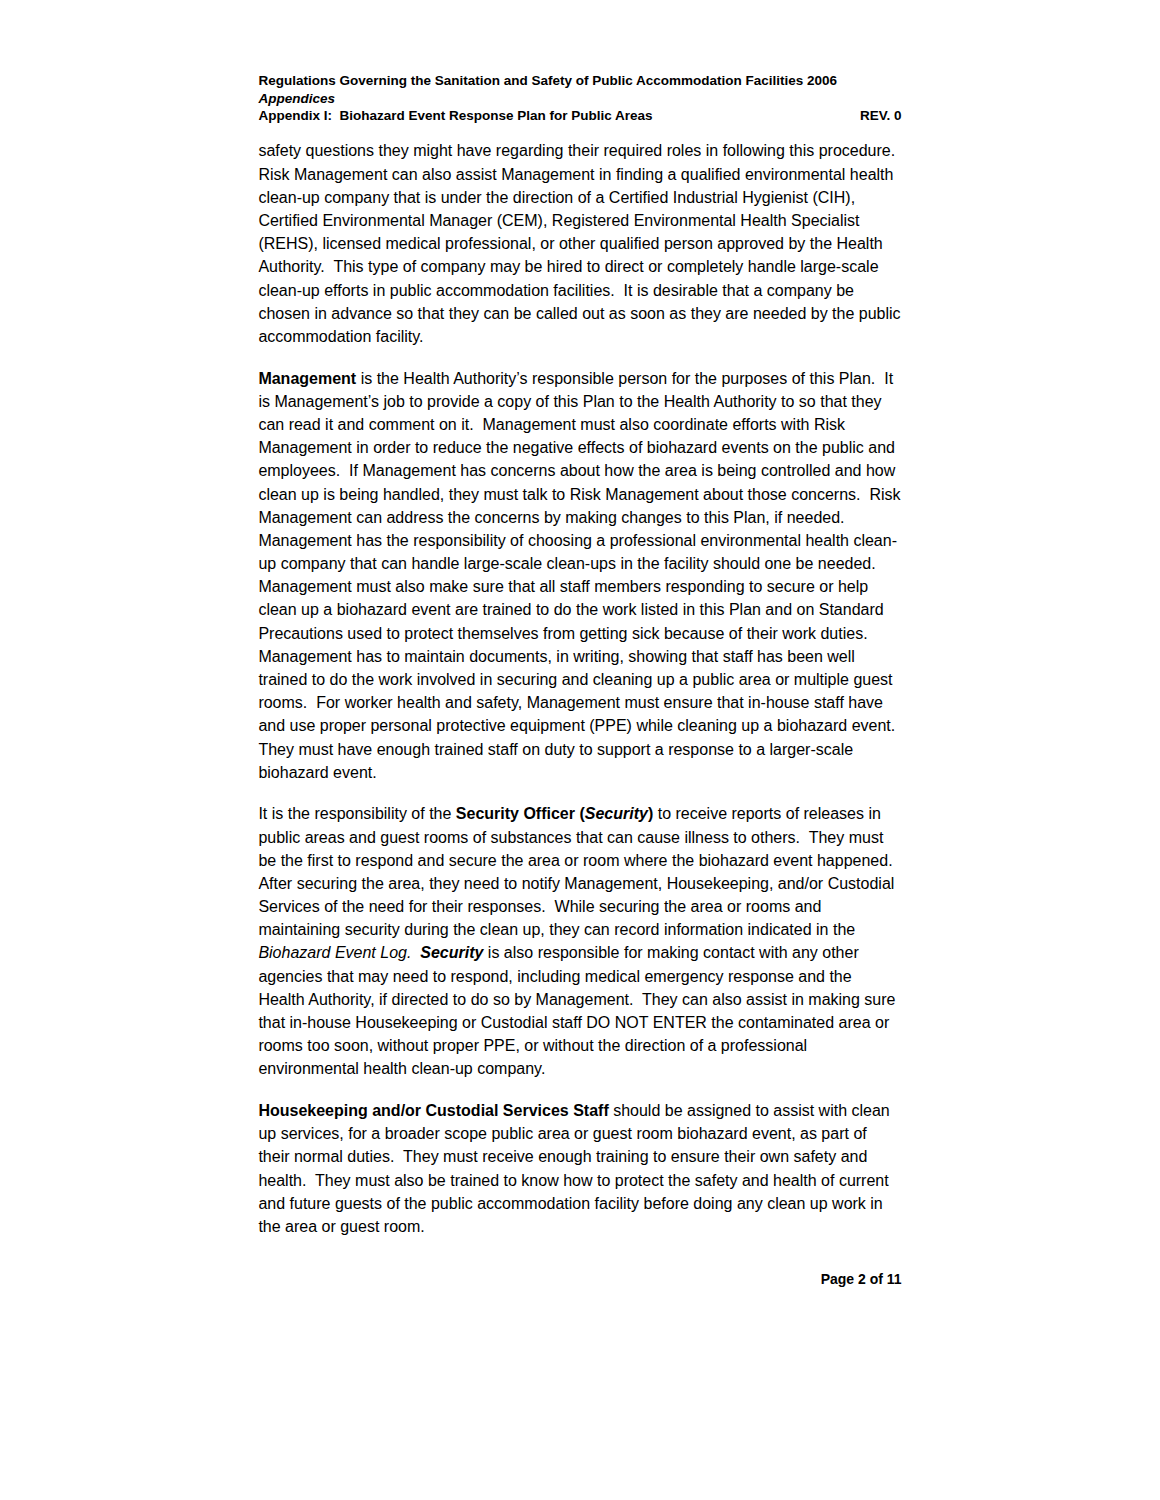Regulations Governing the Sanitation and Safety of Public Accommodation Facilities 2006 Appendices Appendix I: Biohazard Event Response Plan for Public Areas REV. 0
safety questions they might have regarding their required roles in following this procedure. Risk Management can also assist Management in finding a qualified environmental health clean-up company that is under the direction of a Certified Industrial Hygienist (CIH), Certified Environmental Manager (CEM), Registered Environmental Health Specialist (REHS), licensed medical professional, or other qualified person approved by the Health Authority. This type of company may be hired to direct or completely handle large-scale clean-up efforts in public accommodation facilities. It is desirable that a company be chosen in advance so that they can be called out as soon as they are needed by the public accommodation facility.
Management is the Health Authority’s responsible person for the purposes of this Plan. It is Management’s job to provide a copy of this Plan to the Health Authority to so that they can read it and comment on it. Management must also coordinate efforts with Risk Management in order to reduce the negative effects of biohazard events on the public and employees. If Management has concerns about how the area is being controlled and how clean up is being handled, they must talk to Risk Management about those concerns. Risk Management can address the concerns by making changes to this Plan, if needed. Management has the responsibility of choosing a professional environmental health clean-up company that can handle large-scale clean-ups in the facility should one be needed. Management must also make sure that all staff members responding to secure or help clean up a biohazard event are trained to do the work listed in this Plan and on Standard Precautions used to protect themselves from getting sick because of their work duties. Management has to maintain documents, in writing, showing that staff has been well trained to do the work involved in securing and cleaning up a public area or multiple guest rooms. For worker health and safety, Management must ensure that in-house staff have and use proper personal protective equipment (PPE) while cleaning up a biohazard event. They must have enough trained staff on duty to support a response to a larger-scale biohazard event.
It is the responsibility of the Security Officer (Security) to receive reports of releases in public areas and guest rooms of substances that can cause illness to others. They must be the first to respond and secure the area or room where the biohazard event happened. After securing the area, they need to notify Management, Housekeeping, and/or Custodial Services of the need for their responses. While securing the area or rooms and maintaining security during the clean up, they can record information indicated in the Biohazard Event Log. Security is also responsible for making contact with any other agencies that may need to respond, including medical emergency response and the Health Authority, if directed to do so by Management. They can also assist in making sure that in-house Housekeeping or Custodial staff DO NOT ENTER the contaminated area or rooms too soon, without proper PPE, or without the direction of a professional environmental health clean-up company.
Housekeeping and/or Custodial Services Staff should be assigned to assist with clean up services, for a broader scope public area or guest room biohazard event, as part of their normal duties. They must receive enough training to ensure their own safety and health. They must also be trained to know how to protect the safety and health of current and future guests of the public accommodation facility before doing any clean up work in the area or guest room.
Page 2 of 11